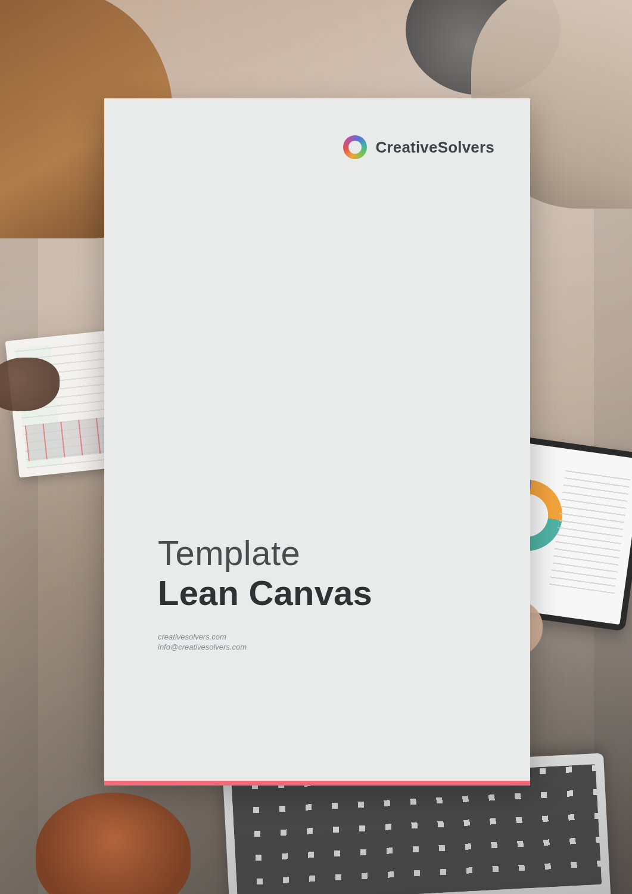Creative Solvers
Template
Lean Canvas
creativesolvers.com
info@creativesolvers.com